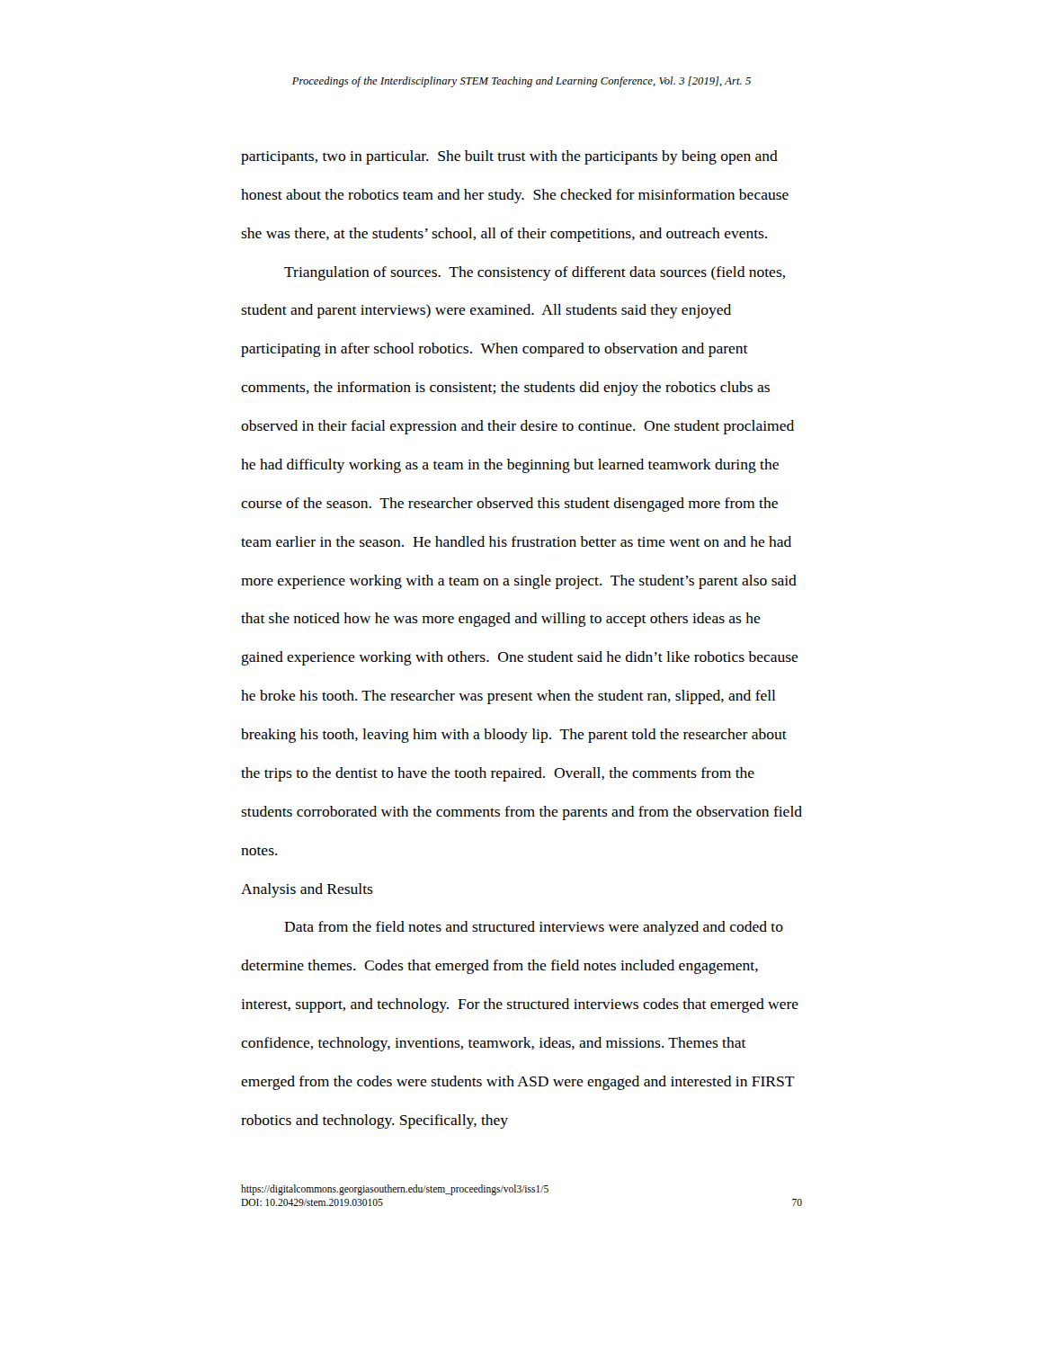Proceedings of the Interdisciplinary STEM Teaching and Learning Conference, Vol. 3 [2019], Art. 5
participants, two in particular. She built trust with the participants by being open and honest about the robotics team and her study. She checked for misinformation because she was there, at the students’ school, all of their competitions, and outreach events.
Triangulation of sources. The consistency of different data sources (field notes, student and parent interviews) were examined. All students said they enjoyed participating in after school robotics. When compared to observation and parent comments, the information is consistent; the students did enjoy the robotics clubs as observed in their facial expression and their desire to continue. One student proclaimed he had difficulty working as a team in the beginning but learned teamwork during the course of the season. The researcher observed this student disengaged more from the team earlier in the season. He handled his frustration better as time went on and he had more experience working with a team on a single project. The student’s parent also said that she noticed how he was more engaged and willing to accept others ideas as he gained experience working with others. One student said he didn’t like robotics because he broke his tooth. The researcher was present when the student ran, slipped, and fell breaking his tooth, leaving him with a bloody lip. The parent told the researcher about the trips to the dentist to have the tooth repaired. Overall, the comments from the students corroborated with the comments from the parents and from the observation field notes.
Analysis and Results
Data from the field notes and structured interviews were analyzed and coded to determine themes. Codes that emerged from the field notes included engagement, interest, support, and technology. For the structured interviews codes that emerged were confidence, technology, inventions, teamwork, ideas, and missions. Themes that emerged from the codes were students with ASD were engaged and interested in FIRST robotics and technology. Specifically, they
https://digitalcommons.georgiasouthern.edu/stem_proceedings/vol3/iss1/5
DOI: 10.20429/stem.2019.030105
70